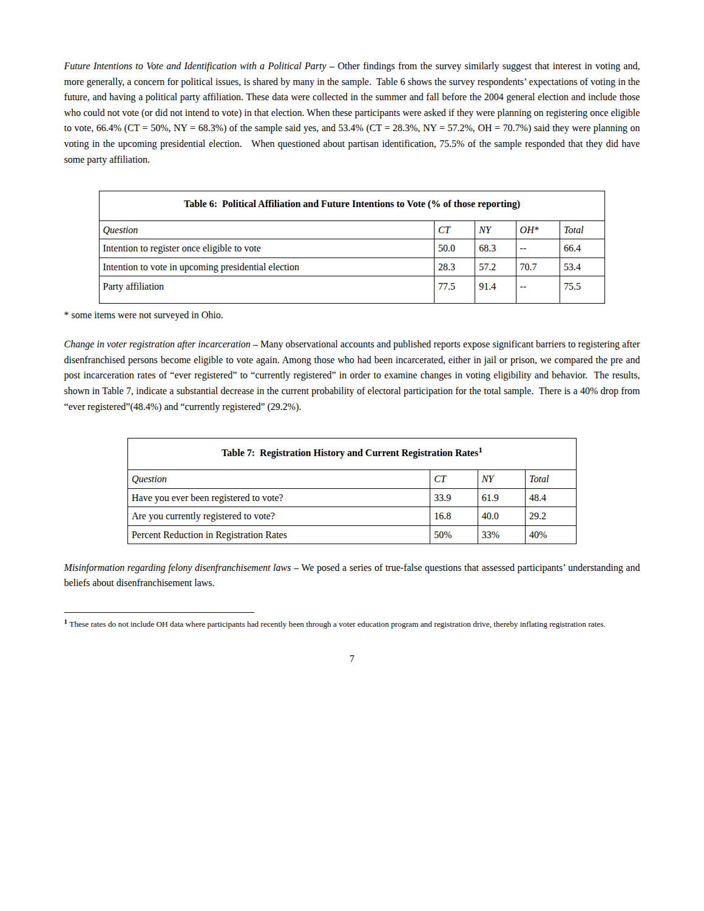Future Intentions to Vote and Identification with a Political Party – Other findings from the survey similarly suggest that interest in voting and, more generally, a concern for political issues, is shared by many in the sample. Table 6 shows the survey respondents’ expectations of voting in the future, and having a political party affiliation. These data were collected in the summer and fall before the 2004 general election and include those who could not vote (or did not intend to vote) in that election. When these participants were asked if they were planning on registering once eligible to vote, 66.4% (CT = 50%, NY = 68.3%) of the sample said yes, and 53.4% (CT = 28.3%, NY = 57.2%, OH = 70.7%) said they were planning on voting in the upcoming presidential election. When questioned about partisan identification, 75.5% of the sample responded that they did have some party affiliation.
Table 6: Political Affiliation and Future Intentions to Vote (% of those reporting)
| Question | CT | NY | OH* | Total |
| --- | --- | --- | --- | --- |
| Intention to register once eligible to vote | 50.0 | 68.3 | -- | 66.4 |
| Intention to vote in upcoming presidential election | 28.3 | 57.2 | 70.7 | 53.4 |
| Party affiliation | 77.5 | 91.4 | -- | 75.5 |
* some items were not surveyed in Ohio.
Change in voter registration after incarceration – Many observational accounts and published reports expose significant barriers to registering after disenfranchised persons become eligible to vote again. Among those who had been incarcerated, either in jail or prison, we compared the pre and post incarceration rates of “ever registered” to “currently registered” in order to examine changes in voting eligibility and behavior. The results, shown in Table 7, indicate a substantial decrease in the current probability of electoral participation for the total sample. There is a 40% drop from “ever registered”(48.4%) and “currently registered” (29.2%).
Table 7: Registration History and Current Registration Rates 1
| Question | CT | NY | Total |
| --- | --- | --- | --- |
| Have you ever been registered to vote? | 33.9 | 61.9 | 48.4 |
| Are you currently registered to vote? | 16.8 | 40.0 | 29.2 |
| Percent Reduction in Registration Rates | 50% | 33% | 40% |
Misinformation regarding felony disenfranchisement laws – We posed a series of true-false questions that assessed participants’ understanding and beliefs about disenfranchisement laws.
1 These rates do not include OH data where participants had recently been through a voter education program and registration drive, thereby inflating registration rates.
7